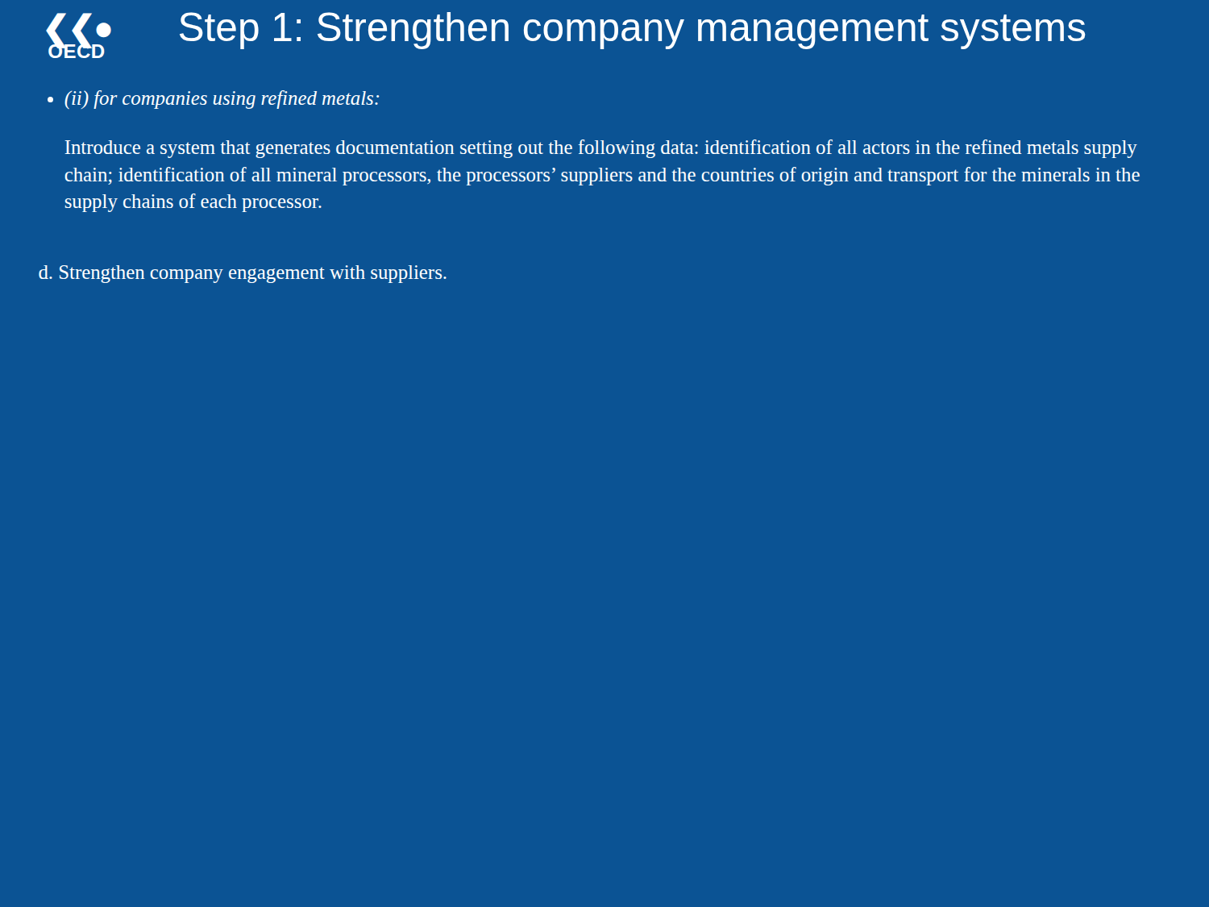❮❮● OECD
Step 1: Strengthen company management systems
(ii) for companies using refined metals:
Introduce a system that generates documentation setting out the following data: identification of all actors in the refined metals supply chain; identification of all mineral processors, the processors’ suppliers and the countries of origin and transport for the minerals in the supply chains of each processor.
d. Strengthen company engagement with suppliers.